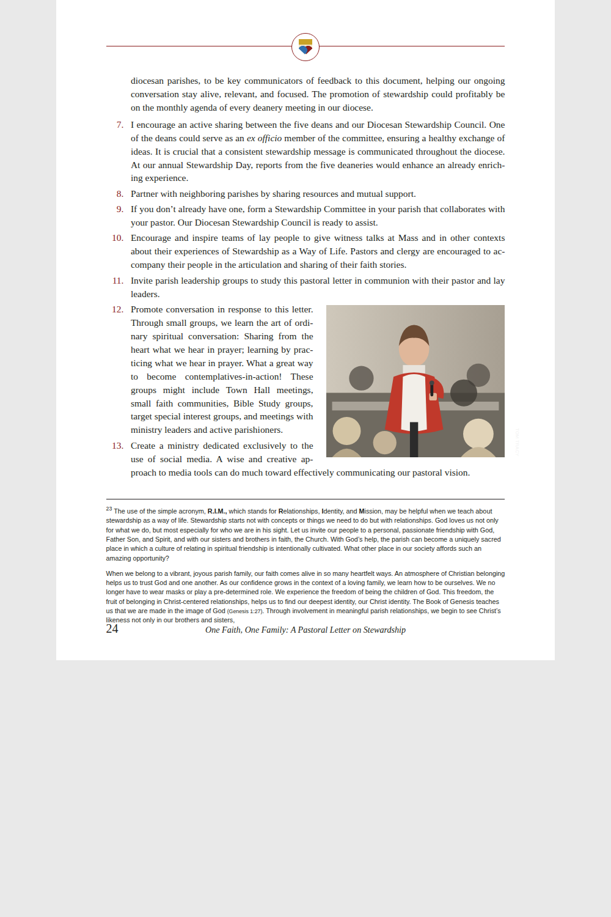diocesan parishes, to be key communicators of feedback to this document, helping our ongoing conversation stay alive, relevant, and focused. The promotion of stewardship could profitably be on the monthly agenda of every deanery meeting in our diocese.
7 I encourage an active sharing between the five deans and our Diocesan Stewardship Council. One of the deans could serve as an ex officio member of the committee, ensuring a healthy exchange of ideas. It is crucial that a consistent stewardship message is communicated throughout the diocese. At our annual Stewardship Day, reports from the five deaneries would enhance an already enriching experience.
8 Partner with neighboring parishes by sharing resources and mutual support.
9 If you don’t already have one, form a Stewardship Committee in your parish that collaborates with your pastor. Our Diocesan Stewardship Council is ready to assist.
10 Encourage and inspire teams of lay people to give witness talks at Mass and in other contexts about their experiences of Stewardship as a Way of Life. Pastors and clergy are encouraged to accompany their people in the articulation and sharing of their faith stories.
11 Invite parish leadership groups to study this pastoral letter in communion with their pastor and lay leaders.
12
TOM TRACY
Promote conversation in response to this letter. Through small groups, we learn the art of ordinary spiritual conversation: Sharing from the heart what we hear in prayer; learning by practicing what we hear in prayer. What a great way to become contemplatives-in-action! These groups might include Town Hall meetings, small faith communities, Bible Study groups, target special interest groups, and meetings with ministry leaders and active parishioners.
13 Create a ministry dedicated exclusively to the use of social media. A wise and creative approach to media tools can do much toward effectively communicating our pastoral vision.
23 The use of the simple acronym, R.I.M., which stands for Relationships, Identity, and Mission, may be helpful when we teach about stewardship as a way of life. Stewardship starts not with concepts or things we need to do but with relationships. God loves us not only for what we do, but most especially for who we are in his sight. Let us invite our people to a personal, passionate friendship with God, Father Son, and Spirit, and with our sisters and brothers in faith, the Church. With God’s help, the parish can become a uniquely sacred place in which a culture of relating in spiritual friendship is intentionally cultivated. What other place in our society affords such an amazing opportunity?
When we belong to a vibrant, joyous parish family, our faith comes alive in so many heartfelt ways. An atmosphere of Christian belonging helps us to trust God and one another. As our confidence grows in the context of a loving family, we learn how to be ourselves. We no longer have to wear masks or play a pre-determined role. We experience the freedom of being the children of God. This freedom, the fruit of belonging in Christ-centered relationships, helps us to find our deepest identity, our Christ identity. The Book of Genesis teaches us that we are made in the image of God (Genesis 1:27). Through involvement in meaningful parish relationships, we begin to see Christ’s likeness not only in our brothers and sisters,
24
One Faith, One Family: A Pastoral Letter on Stewardship